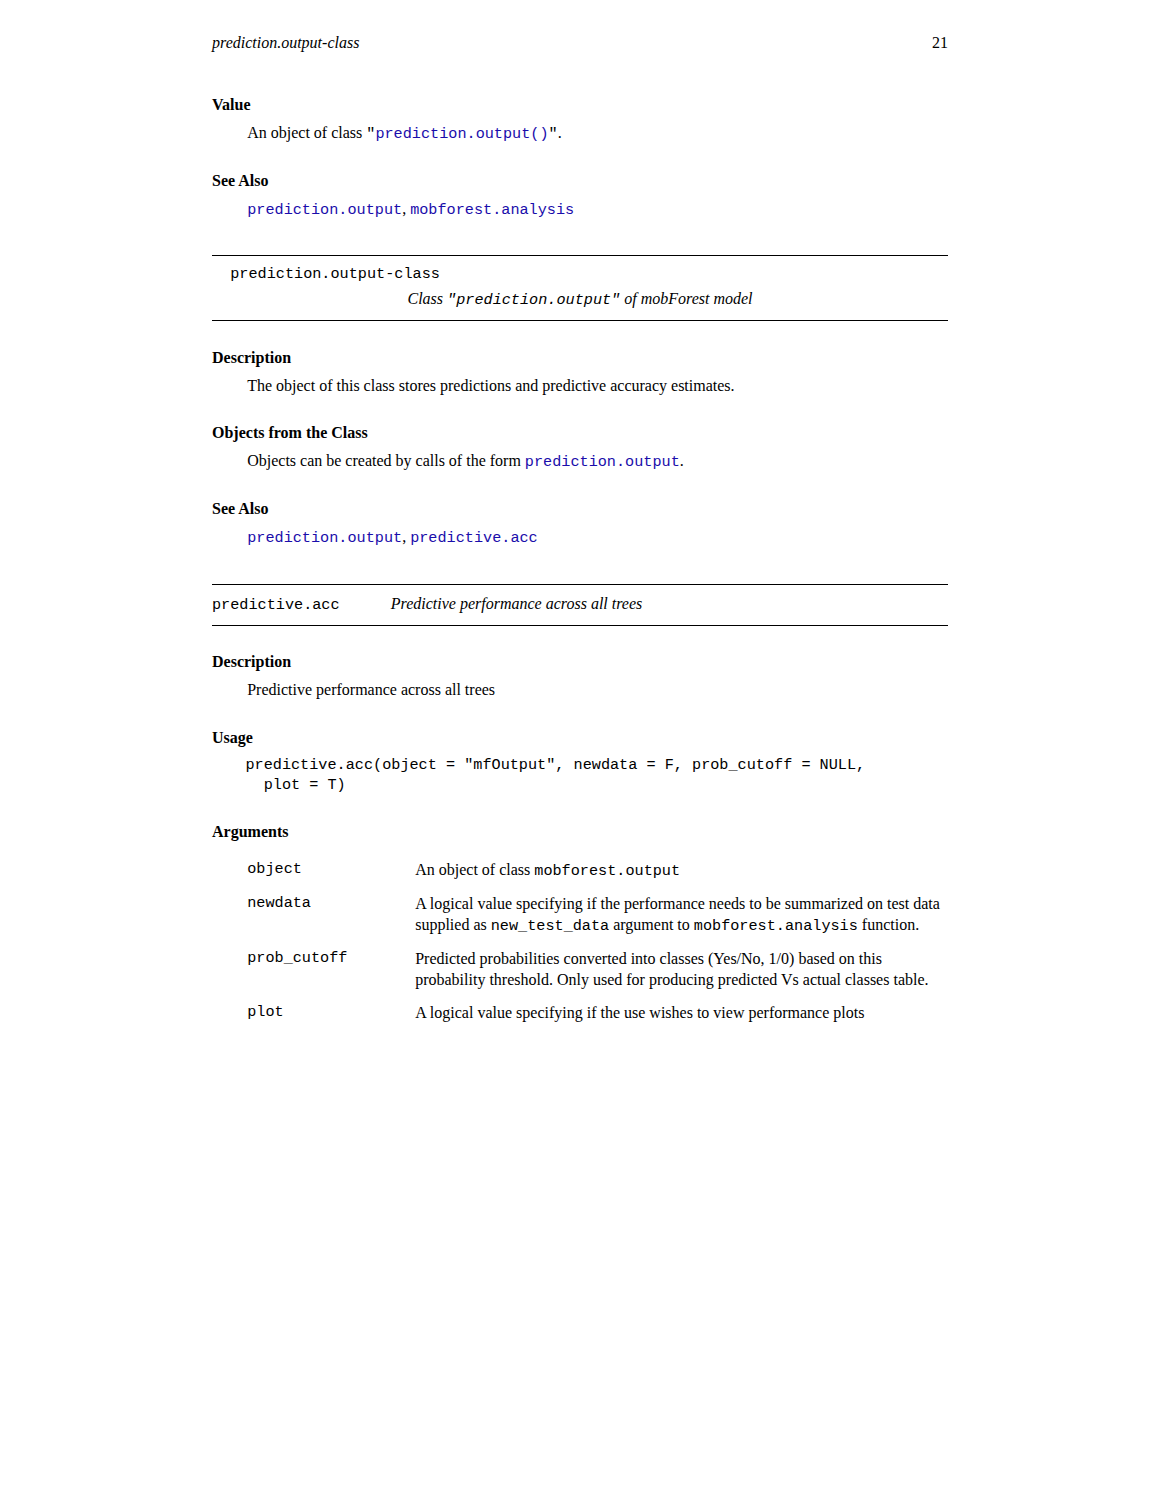prediction.output-class 21
Value
An object of class "prediction.output()".
See Also
prediction.output, mobforest.analysis
prediction.output-class Class "prediction.output" of mobForest model
Description
The object of this class stores predictions and predictive accuracy estimates.
Objects from the Class
Objects can be created by calls of the form prediction.output.
See Also
prediction.output, predictive.acc
predictive.acc Predictive performance across all trees
Description
Predictive performance across all trees
Usage
predictive.acc(object = "mfOutput", newdata = F, prob_cutoff = NULL, plot = T)
Arguments
object
An object of class mobforest.output
newdata
A logical value specifying if the performance needs to be summarized on test data supplied as new_test_data argument to mobforest.analysis function.
prob_cutoff
Predicted probabilities converted into classes (Yes/No, 1/0) based on this probability threshold. Only used for producing predicted Vs actual classes table.
plot
A logical value specifying if the use wishes to view performance plots